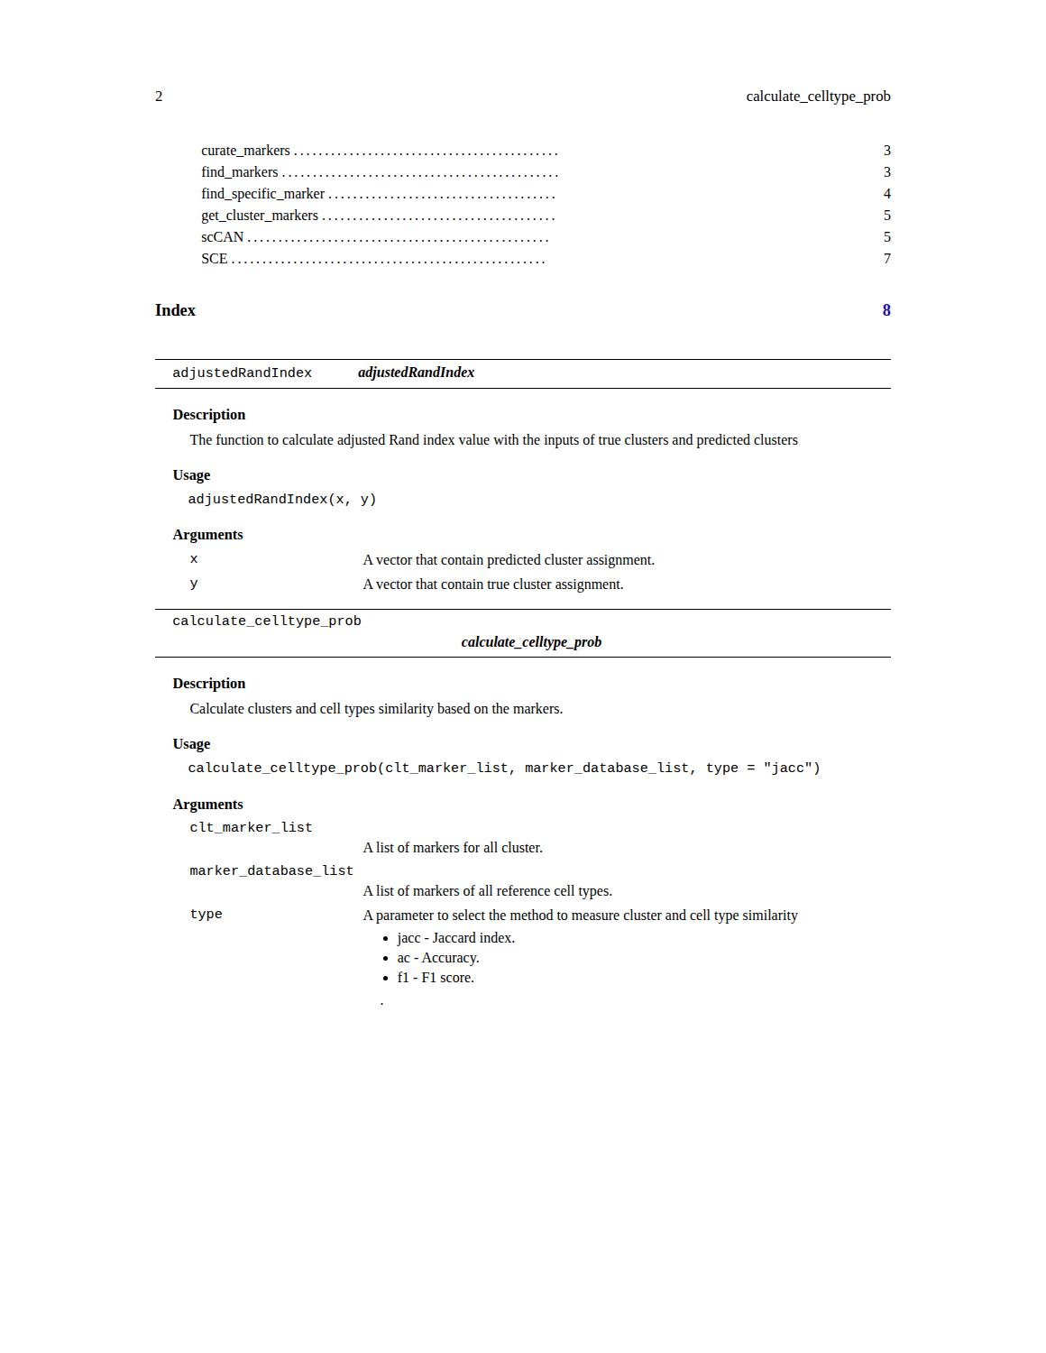2 calculate_celltype_prob
curate_markers........................................... 3
find_markers............................................. 3
find_specific_marker..................................... 4
get_cluster_markers...................................... 5
scCAN................................................. 5
SCE................................................... 7
Index 8
adjustedRandIndex adjustedRandIndex
Description
The function to calculate adjusted Rand index value with the inputs of true clusters and predicted clusters
Usage
adjustedRandIndex(x, y)
Arguments
x
A vector that contain predicted cluster assignment.
y
A vector that contain true cluster assignment.
calculate_celltype_prob calculate_celltype_prob
Description
Calculate clusters and cell types similarity based on the markers.
Usage
calculate_celltype_prob(clt_marker_list, marker_database_list, type = "jacc")
Arguments
clt_marker_list
A list of markers for all cluster.
marker_database_list
A list of markers of all reference cell types.
type
A parameter to select the method to measure cluster and cell type similarity
jacc - Jaccard index.
ac - Accuracy.
f1 - F1 score.
.